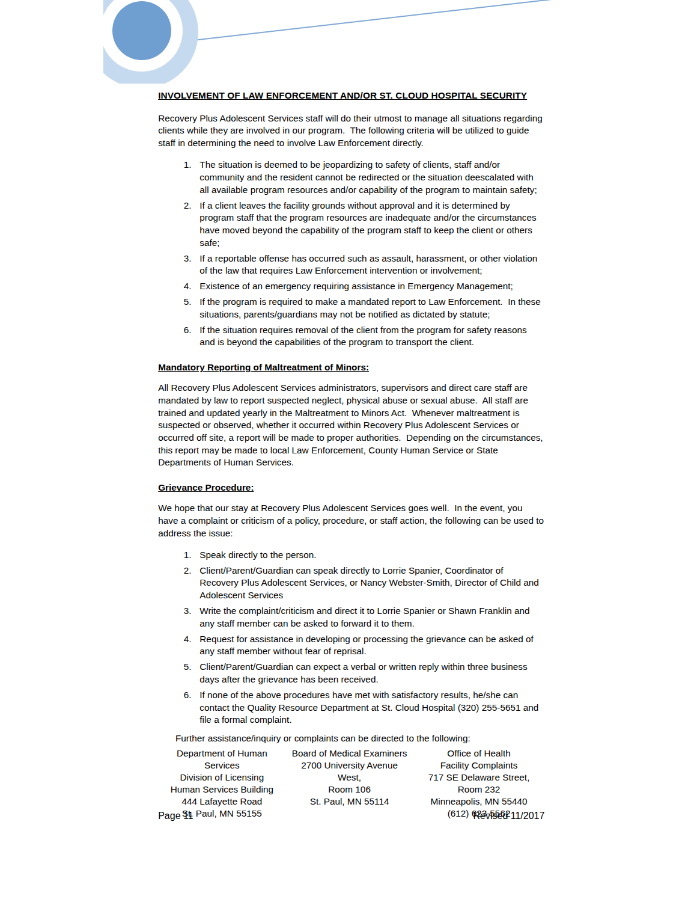INVOLVEMENT OF LAW ENFORCEMENT AND/OR ST. CLOUD HOSPITAL SECURITY
Recovery Plus Adolescent Services staff will do their utmost to manage all situations regarding clients while they are involved in our program. The following criteria will be utilized to guide staff in determining the need to involve Law Enforcement directly.
The situation is deemed to be jeopardizing to safety of clients, staff and/or community and the resident cannot be redirected or the situation deescalated with all available program resources and/or capability of the program to maintain safety;
If a client leaves the facility grounds without approval and it is determined by program staff that the program resources are inadequate and/or the circumstances have moved beyond the capability of the program staff to keep the client or others safe;
If a reportable offense has occurred such as assault, harassment, or other violation of the law that requires Law Enforcement intervention or involvement;
Existence of an emergency requiring assistance in Emergency Management;
If the program is required to make a mandated report to Law Enforcement. In these situations, parents/guardians may not be notified as dictated by statute;
If the situation requires removal of the client from the program for safety reasons and is beyond the capabilities of the program to transport the client.
Mandatory Reporting of Maltreatment of Minors:
All Recovery Plus Adolescent Services administrators, supervisors and direct care staff are mandated by law to report suspected neglect, physical abuse or sexual abuse. All staff are trained and updated yearly in the Maltreatment to Minors Act. Whenever maltreatment is suspected or observed, whether it occurred within Recovery Plus Adolescent Services or occurred off site, a report will be made to proper authorities. Depending on the circumstances, this report may be made to local Law Enforcement, County Human Service or State Departments of Human Services.
Grievance Procedure:
We hope that our stay at Recovery Plus Adolescent Services goes well. In the event, you have a complaint or criticism of a policy, procedure, or staff action, the following can be used to address the issue:
Speak directly to the person.
Client/Parent/Guardian can speak directly to Lorrie Spanier, Coordinator of Recovery Plus Adolescent Services, or Nancy Webster-Smith, Director of Child and Adolescent Services
Write the complaint/criticism and direct it to Lorrie Spanier or Shawn Franklin and any staff member can be asked to forward it to them.
Request for assistance in developing or processing the grievance can be asked of any staff member without fear of reprisal.
Client/Parent/Guardian can expect a verbal or written reply within three business days after the grievance has been received.
If none of the above procedures have met with satisfactory results, he/she can contact the Quality Resource Department at St. Cloud Hospital (320) 255-5651 and file a formal complaint.
Further assistance/inquiry or complaints can be directed to the following:
| Department of Human Services Division of Licensing Human Services Building 444 Lafayette Road St. Paul, MN 55155 | Board of Medical Examiners 2700 University Avenue West, Room 106 St. Paul, MN 55114 | Office of Health Facility Complaints 717 SE Delaware Street, Room 232 Minneapolis, MN 55440 (612) 623-5562 |
Page 11 Revised 11/2017